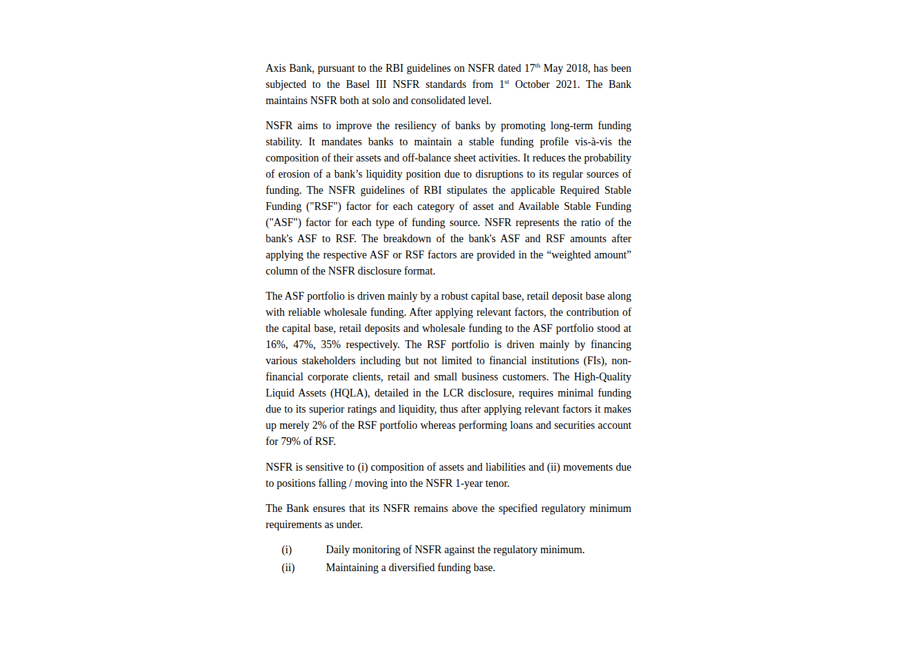Axis Bank, pursuant to the RBI guidelines on NSFR dated 17th May 2018, has been subjected to the Basel III NSFR standards from 1st October 2021. The Bank maintains NSFR both at solo and consolidated level.
NSFR aims to improve the resiliency of banks by promoting long-term funding stability. It mandates banks to maintain a stable funding profile vis-à-vis the composition of their assets and off-balance sheet activities. It reduces the probability of erosion of a bank’s liquidity position due to disruptions to its regular sources of funding. The NSFR guidelines of RBI stipulates the applicable Required Stable Funding ("RSF") factor for each category of asset and Available Stable Funding ("ASF") factor for each type of funding source. NSFR represents the ratio of the bank's ASF to RSF. The breakdown of the bank's ASF and RSF amounts after applying the respective ASF or RSF factors are provided in the “weighted amount” column of the NSFR disclosure format.
The ASF portfolio is driven mainly by a robust capital base, retail deposit base along with reliable wholesale funding. After applying relevant factors, the contribution of the capital base, retail deposits and wholesale funding to the ASF portfolio stood at 16%, 47%, 35% respectively. The RSF portfolio is driven mainly by financing various stakeholders including but not limited to financial institutions (FIs), non-financial corporate clients, retail and small business customers. The High-Quality Liquid Assets (HQLA), detailed in the LCR disclosure, requires minimal funding due to its superior ratings and liquidity, thus after applying relevant factors it makes up merely 2% of the RSF portfolio whereas performing loans and securities account for 79% of RSF.
NSFR is sensitive to (i) composition of assets and liabilities and (ii) movements due to positions falling / moving into the NSFR 1-year tenor.
The Bank ensures that its NSFR remains above the specified regulatory minimum requirements as under.
(i)
Daily monitoring of NSFR against the regulatory minimum.
(ii)
Maintaining a diversified funding base.